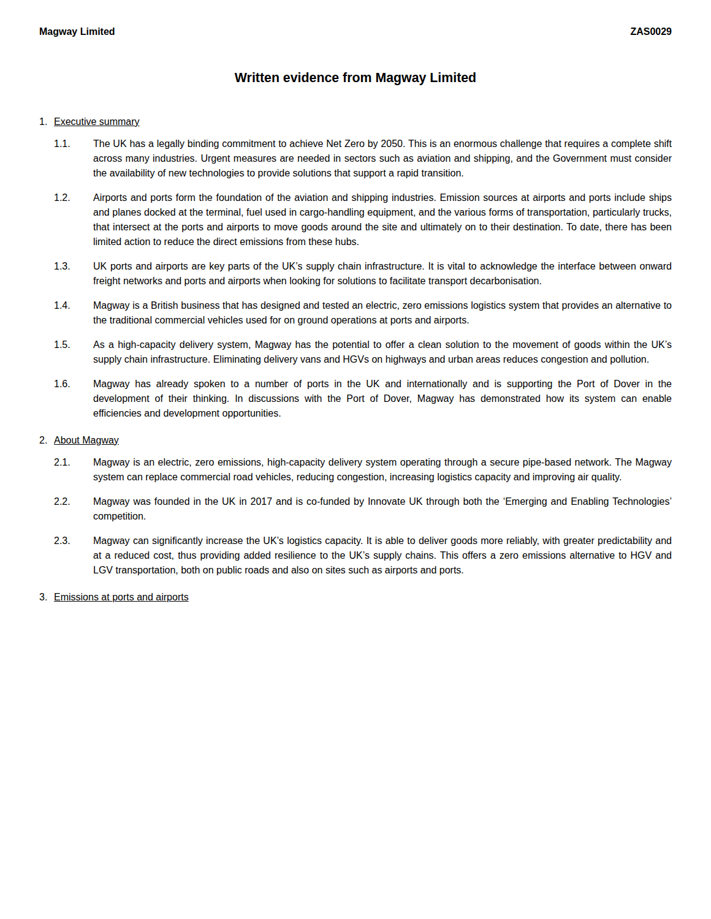Magway Limited ZAS0029
Written evidence from Magway Limited
Executive summary
The UK has a legally binding commitment to achieve Net Zero by 2050. This is an enormous challenge that requires a complete shift across many industries. Urgent measures are needed in sectors such as aviation and shipping, and the Government must consider the availability of new technologies to provide solutions that support a rapid transition.
Airports and ports form the foundation of the aviation and shipping industries. Emission sources at airports and ports include ships and planes docked at the terminal, fuel used in cargo-handling equipment, and the various forms of transportation, particularly trucks, that intersect at the ports and airports to move goods around the site and ultimately on to their destination. To date, there has been limited action to reduce the direct emissions from these hubs.
UK ports and airports are key parts of the UK’s supply chain infrastructure. It is vital to acknowledge the interface between onward freight networks and ports and airports when looking for solutions to facilitate transport decarbonisation.
Magway is a British business that has designed and tested an electric, zero emissions logistics system that provides an alternative to the traditional commercial vehicles used for on ground operations at ports and airports.
As a high-capacity delivery system, Magway has the potential to offer a clean solution to the movement of goods within the UK’s supply chain infrastructure. Eliminating delivery vans and HGVs on highways and urban areas reduces congestion and pollution.
Magway has already spoken to a number of ports in the UK and internationally and is supporting the Port of Dover in the development of their thinking. In discussions with the Port of Dover, Magway has demonstrated how its system can enable efficiencies and development opportunities.
About Magway
Magway is an electric, zero emissions, high-capacity delivery system operating through a secure pipe-based network. The Magway system can replace commercial road vehicles, reducing congestion, increasing logistics capacity and improving air quality.
Magway was founded in the UK in 2017 and is co-funded by Innovate UK through both the ‘Emerging and Enabling Technologies’ competition.
Magway can significantly increase the UK’s logistics capacity. It is able to deliver goods more reliably, with greater predictability and at a reduced cost, thus providing added resilience to the UK’s supply chains. This offers a zero emissions alternative to HGV and LGV transportation, both on public roads and also on sites such as airports and ports.
Emissions at ports and airports